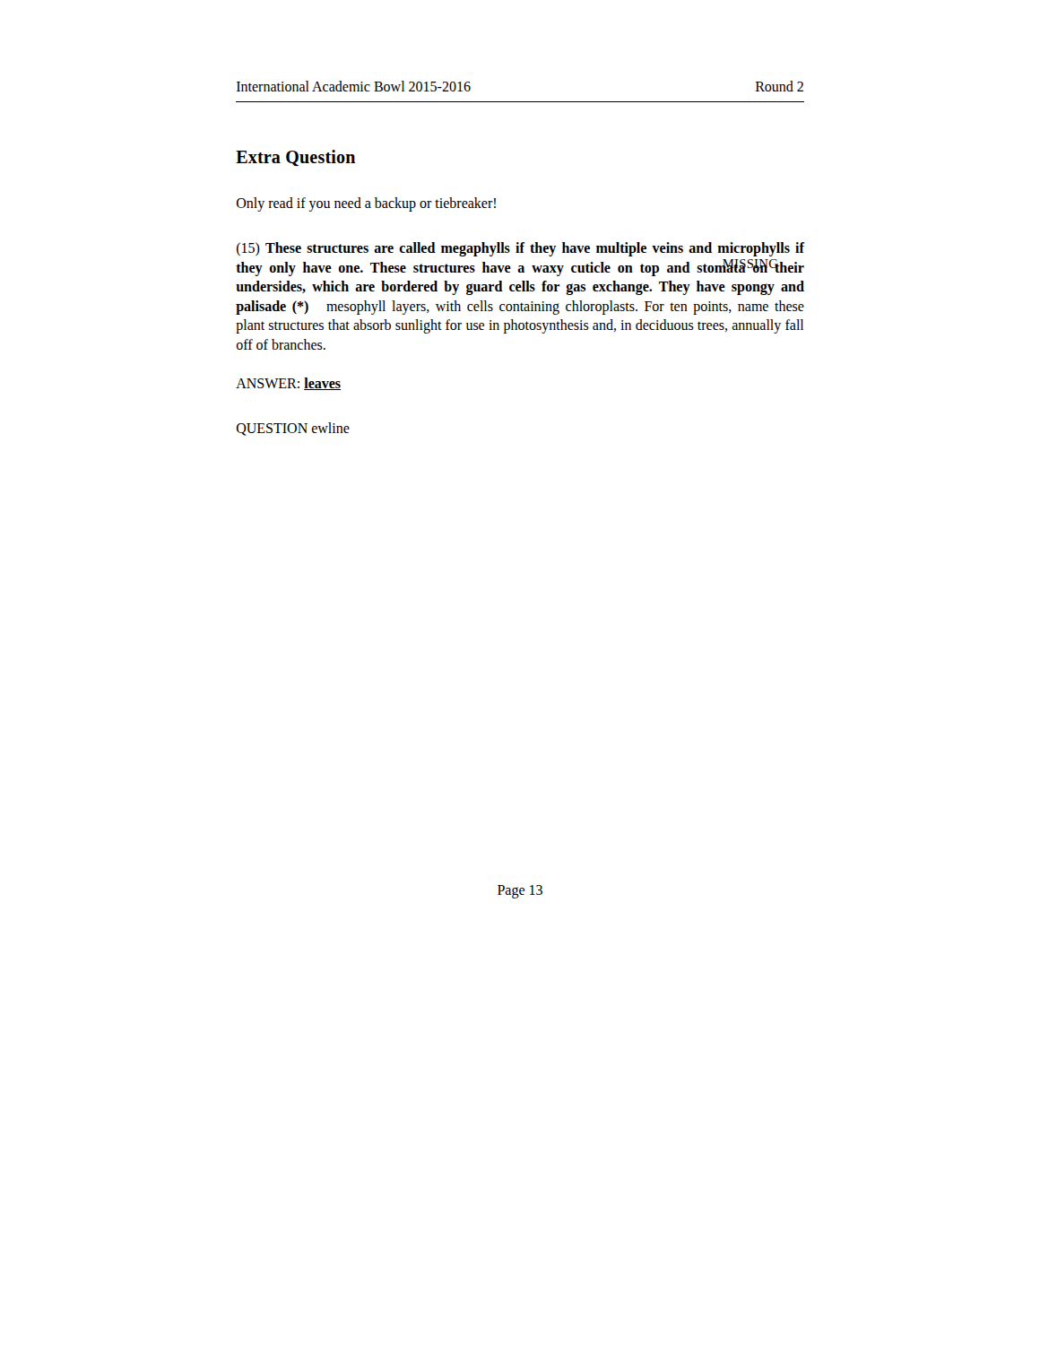International Academic Bowl 2015-2016
Round 2
Extra Question
Only read if you need a backup or tiebreaker!
MISSING
(15) These structures are called megaphylls if they have multiple veins and microphylls if they only have one. These structures have a waxy cuticle on top and stomata on their undersides, which are bordered by guard cells for gas exchange. They have spongy and palisade (*) mesophyll layers, with cells containing chloroplasts. For ten points, name these plant structures that absorb sunlight for use in photosynthesis and, in deciduous trees, annually fall off of branches.
ANSWER: leaves
QUESTION ewline
Page 13